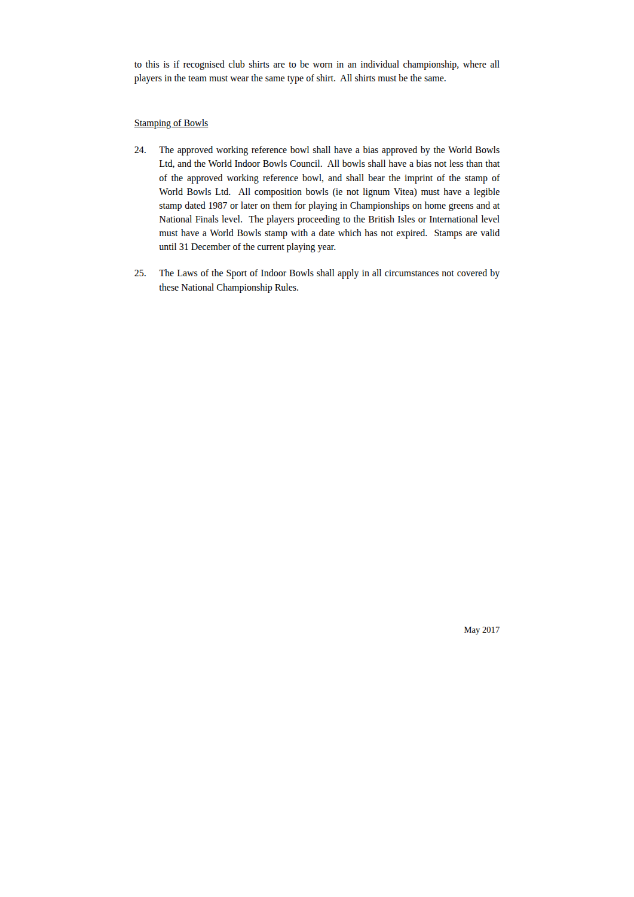to this is if recognised club shirts are to be worn in an individual championship, where all players in the team must wear the same type of shirt. All shirts must be the same.
Stamping of Bowls
24.
The approved working reference bowl shall have a bias approved by the World Bowls Ltd, and the World Indoor Bowls Council. All bowls shall have a bias not less than that of the approved working reference bowl, and shall bear the imprint of the stamp of World Bowls Ltd. All composition bowls (ie not lignum Vitea) must have a legible stamp dated 1987 or later on them for playing in Championships on home greens and at National Finals level. The players proceeding to the British Isles or International level must have a World Bowls stamp with a date which has not expired. Stamps are valid until 31 December of the current playing year.
25.
The Laws of the Sport of Indoor Bowls shall apply in all circumstances not covered by these National Championship Rules.
May 2017